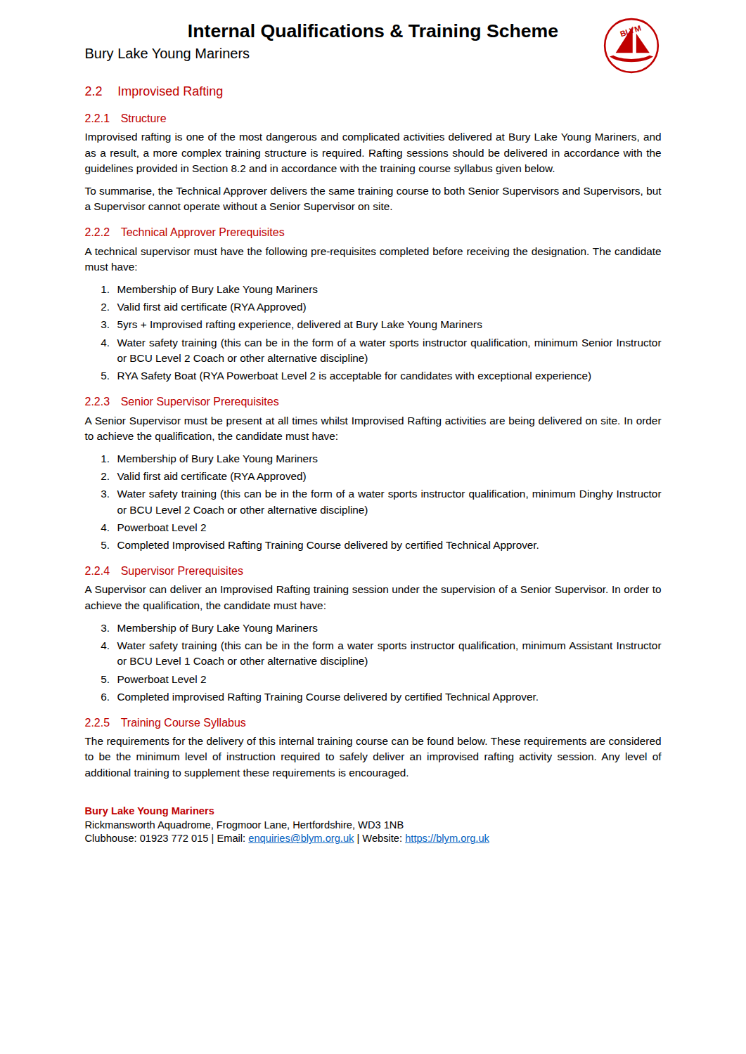BLYM
Internal Qualifications & Training Scheme
Bury Lake Young Mariners
2.2 Improvised Rafting
2.2.1 Structure
Improvised rafting is one of the most dangerous and complicated activities delivered at Bury Lake Young Mariners, and as a result, a more complex training structure is required. Rafting sessions should be delivered in accordance with the guidelines provided in Section 8.2 and in accordance with the training course syllabus given below.
To summarise, the Technical Approver delivers the same training course to both Senior Supervisors and Supervisors, but a Supervisor cannot operate without a Senior Supervisor on site.
2.2.2 Technical Approver Prerequisites
A technical supervisor must have the following pre-requisites completed before receiving the designation. The candidate must have:
Membership of Bury Lake Young Mariners
Valid first aid certificate (RYA Approved)
5yrs + Improvised rafting experience, delivered at Bury Lake Young Mariners
Water safety training (this can be in the form of a water sports instructor qualification, minimum Senior Instructor or BCU Level 2 Coach or other alternative discipline)
RYA Safety Boat (RYA Powerboat Level 2 is acceptable for candidates with exceptional experience)
2.2.3 Senior Supervisor Prerequisites
A Senior Supervisor must be present at all times whilst Improvised Rafting activities are being delivered on site. In order to achieve the qualification, the candidate must have:
Membership of Bury Lake Young Mariners
Valid first aid certificate (RYA Approved)
Water safety training (this can be in the form of a water sports instructor qualification, minimum Dinghy Instructor or BCU Level 2 Coach or other alternative discipline)
Powerboat Level 2
Completed Improvised Rafting Training Course delivered by certified Technical Approver.
2.2.4 Supervisor Prerequisites
A Supervisor can deliver an Improvised Rafting training session under the supervision of a Senior Supervisor. In order to achieve the qualification, the candidate must have:
Membership of Bury Lake Young Mariners
Water safety training (this can be in the form a water sports instructor qualification, minimum Assistant Instructor or BCU Level 1 Coach or other alternative discipline)
Powerboat Level 2
Completed improvised Rafting Training Course delivered by certified Technical Approver.
2.2.5 Training Course Syllabus
The requirements for the delivery of this internal training course can be found below. These requirements are considered to be the minimum level of instruction required to safely deliver an improvised rafting activity session. Any level of additional training to supplement these requirements is encouraged.
Bury Lake Young Mariners
Rickmansworth Aquadrome, Frogmoor Lane, Hertfordshire, WD3 1NB
Clubhouse: 01923 772 015 | Email: enquiries@blym.org.uk | Website: https://blym.org.uk